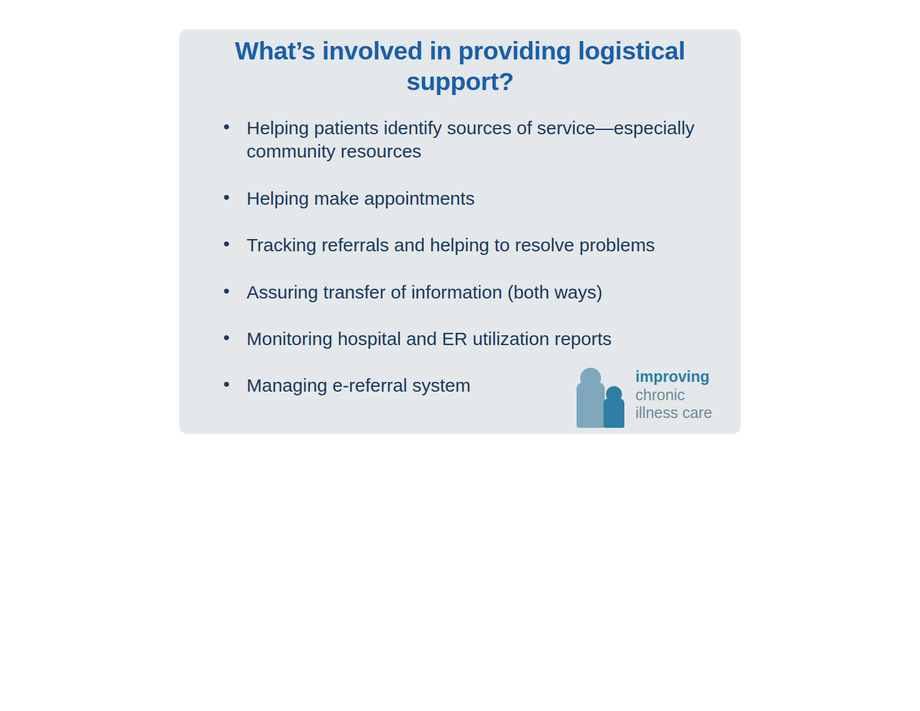What’s involved in providing logistical support?
Helping patients identify sources of service—especially community resources
Helping make appointments
Tracking referrals and helping to resolve problems
Assuring transfer of information (both ways)
Monitoring hospital and ER utilization reports
Managing e-referral system
improving
chronic
illness care